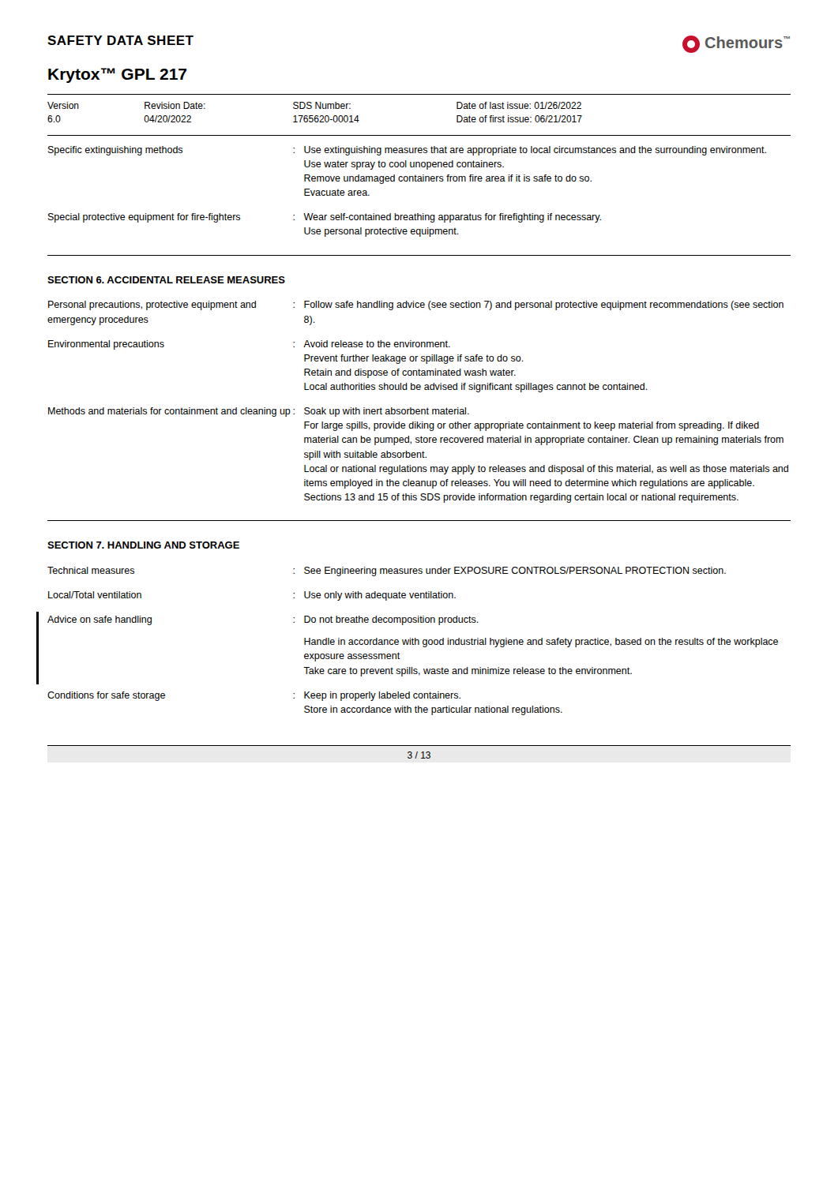SAFETY DATA SHEET
Krytox™ GPL 217
Chemours™
| Version 6.0 | Revision Date: 04/20/2022 | SDS Number: 1765620-00014 | Date of last issue: 01/26/2022 Date of first issue: 06/21/2017 |
| Specific extinguishing methods | : | Use extinguishing measures that are appropriate to local circumstances and the surrounding environment. Use water spray to cool unopened containers. Remove undamaged containers from fire area if it is safe to do so. Evacuate area. |
| Special protective equipment for fire-fighters | : | Wear self-contained breathing apparatus for firefighting if necessary. Use personal protective equipment. |
SECTION 6. ACCIDENTAL RELEASE MEASURES
| Personal precautions, protective equipment and emergency procedures | : | Follow safe handling advice (see section 7) and personal protective equipment recommendations (see section 8). |
| Environmental precautions | : | Avoid release to the environment. Prevent further leakage or spillage if safe to do so. Retain and dispose of contaminated wash water. Local authorities should be advised if significant spillages cannot be contained. |
| Methods and materials for containment and cleaning up | : | Soak up with inert absorbent material. For large spills, provide diking or other appropriate containment to keep material from spreading. If diked material can be pumped, store recovered material in appropriate container. Clean up remaining materials from spill with suitable absorbent. Local or national regulations may apply to releases and disposal of this material, as well as those materials and items employed in the cleanup of releases. You will need to determine which regulations are applicable. Sections 13 and 15 of this SDS provide information regarding certain local or national requirements. |
SECTION 7. HANDLING AND STORAGE
| Technical measures | : | See Engineering measures under EXPOSURE CONTROLS/PERSONAL PROTECTION section. |
| Local/Total ventilation | : | Use only with adequate ventilation. |
| Advice on safe handling | : | Do not breathe decomposition products. Handle in accordance with good industrial hygiene and safety practice, based on the results of the workplace exposure assessment Take care to prevent spills, waste and minimize release to the environment. |
| Conditions for safe storage | : | Keep in properly labeled containers. Store in accordance with the particular national regulations. |
3 / 13